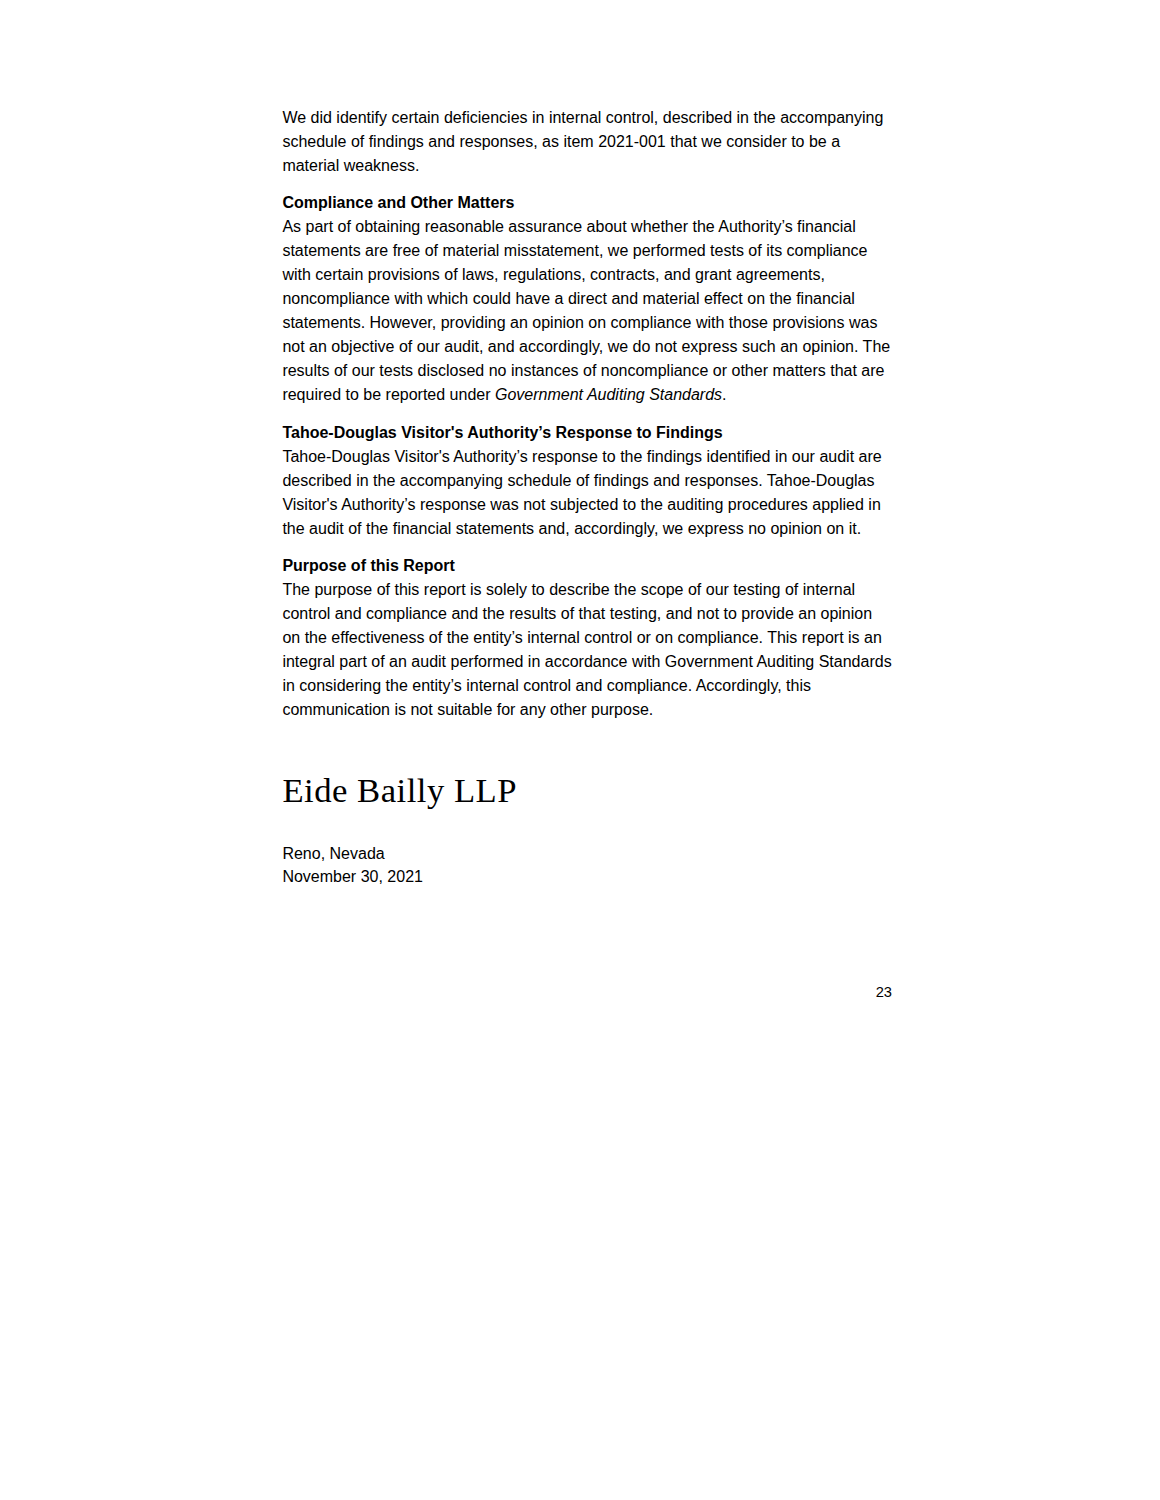We did identify certain deficiencies in internal control, described in the accompanying schedule of findings and responses, as item 2021-001 that we consider to be a material weakness.
Compliance and Other Matters
As part of obtaining reasonable assurance about whether the Authority’s financial statements are free of material misstatement, we performed tests of its compliance with certain provisions of laws, regulations, contracts, and grant agreements, noncompliance with which could have a direct and material effect on the financial statements. However, providing an opinion on compliance with those provisions was not an objective of our audit, and accordingly, we do not express such an opinion. The results of our tests disclosed no instances of noncompliance or other matters that are required to be reported under Government Auditing Standards.
Tahoe-Douglas Visitor's Authority’s Response to Findings
Tahoe-Douglas Visitor's Authority’s response to the findings identified in our audit are described in the accompanying schedule of findings and responses. Tahoe-Douglas Visitor's Authority’s response was not subjected to the auditing procedures applied in the audit of the financial statements and, accordingly, we express no opinion on it.
Purpose of this Report
The purpose of this report is solely to describe the scope of our testing of internal control and compliance and the results of that testing, and not to provide an opinion on the effectiveness of the entity’s internal control or on compliance. This report is an integral part of an audit performed in accordance with Government Auditing Standards in considering the entity’s internal control and compliance. Accordingly, this communication is not suitable for any other purpose.
Eide Bailly LLP
Reno, Nevada
November 30, 2021
23